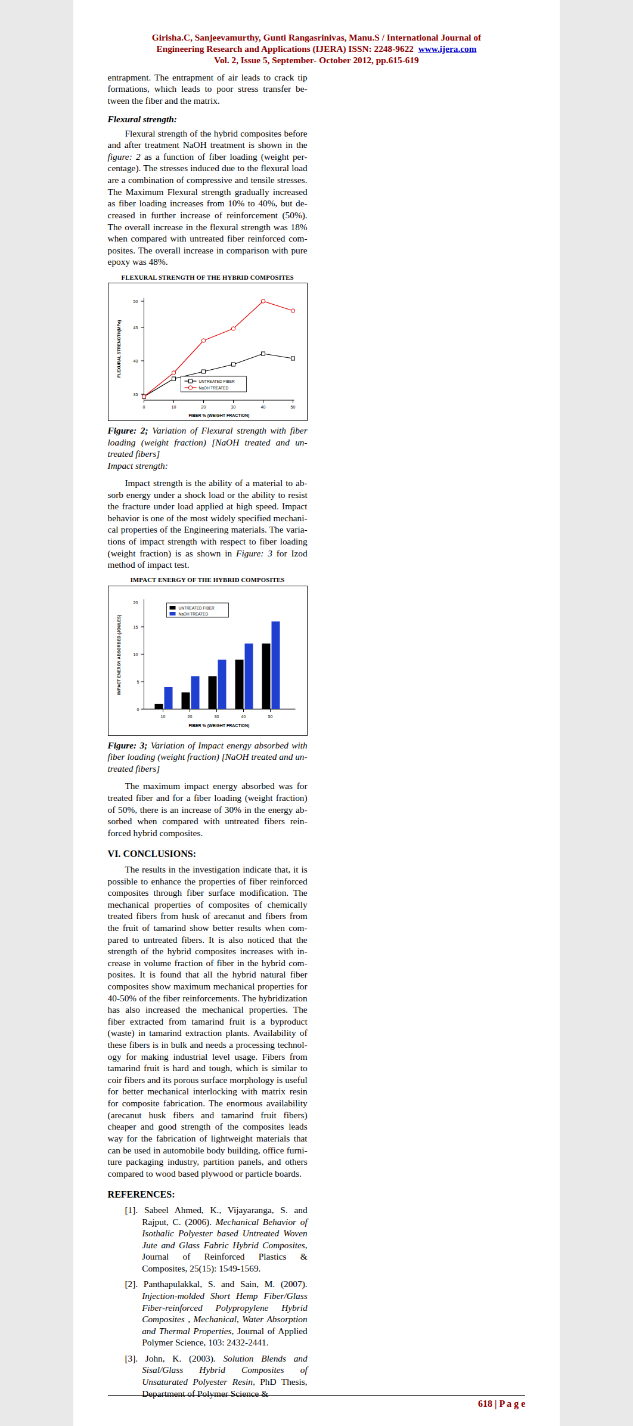Girisha.C, Sanjeevamurthy, Gunti Rangasrinivas, Manu.S / International Journal of
Engineering Research and Applications (IJERA) ISSN: 2248-9622 www.ijera.com
Vol. 2, Issue 5, September- October 2012, pp.615-619
entrapment. The entrapment of air leads to crack tip formations, which leads to poor stress transfer between the fiber and the matrix.
Flexural strength:
Flexural strength of the hybrid composites before and after treatment NaOH treatment is shown in the figure: 2 as a function of fiber loading (weight percentage). The stresses induced due to the flexural load are a combination of compressive and tensile stresses. The Maximum Flexural strength gradually increased as fiber loading increases from 10% to 40%, but decreased in further increase of reinforcement (50%). The overall increase in the flexural strength was 18% when compared with untreated fiber reinforced composites. The overall increase in comparison with pure epoxy was 48%.
FLEXURAL STRENGTH OF THE HYBRID COMPOSITES
35 40 45 50 0 10 20 30 40 50 FIBER % (WEIGHT FRACTION) FLEXURAL STRENGTH(MPa) UNTREATED FIBER NaOH TREATED
Figure: 2; Variation of Flexural strength with fiber loading (weight fraction) [NaOH treated and untreated fibers]
Impact strength:
Impact strength is the ability of a material to absorb energy under a shock load or the ability to resist the fracture under load applied at high speed. Impact behavior is one of the most widely specified mechanical properties of the Engineering materials. The variations of impact strength with respect to fiber loading (weight fraction) is as shown in Figure: 3 for Izod method of impact test.
IMPACT ENERGY OF THE HYBRID COMPOSITES
0 5 10 15 20 10 20 30 40 50 FIBER % (WEIGHT FRACTION) IMPACT ENERGY ABSORBED (JOULES) UNTREATED FIBER NaOH TREATED
Figure: 3; Variation of Impact energy absorbed with fiber loading (weight fraction) [NaOH treated and untreated fibers]
The maximum impact energy absorbed was for treated fiber and for a fiber loading (weight fraction) of 50%, there is an increase of 30% in the energy absorbed when compared with untreated fibers reinforced hybrid composites.
VI. CONCLUSIONS:
The results in the investigation indicate that, it is possible to enhance the properties of fiber reinforced composites through fiber surface modification. The mechanical properties of composites of chemically treated fibers from husk of arecanut and fibers from the fruit of tamarind show better results when compared to untreated fibers. It is also noticed that the strength of the hybrid composites increases with increase in volume fraction of fiber in the hybrid composites. It is found that all the hybrid natural fiber composites show maximum mechanical properties for 40-50% of the fiber reinforcements. The hybridization has also increased the mechanical properties. The fiber extracted from tamarind fruit is a byproduct (waste) in tamarind extraction plants. Availability of these fibers is in bulk and needs a processing technology for making industrial level usage. Fibers from tamarind fruit is hard and tough, which is similar to coir fibers and its porous surface morphology is useful for better mechanical interlocking with matrix resin for composite fabrication. The enormous availability (arecanut husk fibers and tamarind fruit fibers) cheaper and good strength of the composites leads way for the fabrication of lightweight materials that can be used in automobile body building, office furniture packaging industry, partition panels, and others compared to wood based plywood or particle boards.
REFERENCES:
[1]. Sabeel Ahmed, K., Vijayaranga, S. and Rajput, C. (2006). Mechanical Behavior of Isothalic Polyester based Untreated Woven Jute and Glass Fabric Hybrid Composites, Journal of Reinforced Plastics & Composites, 25(15): 1549-1569.
[2]. Panthapulakkal, S. and Sain, M. (2007). Injection-molded Short Hemp Fiber/Glass Fiber-reinforced Polypropylene Hybrid Composites , Mechanical, Water Absorption and Thermal Properties, Journal of Applied Polymer Science, 103: 2432-2441.
[3]. John, K. (2003). Solution Blends and Sisal/Glass Hybrid Composites of Unsaturated Polyester Resin, PhD Thesis, Department of Polymer Science &
618 | P a g e